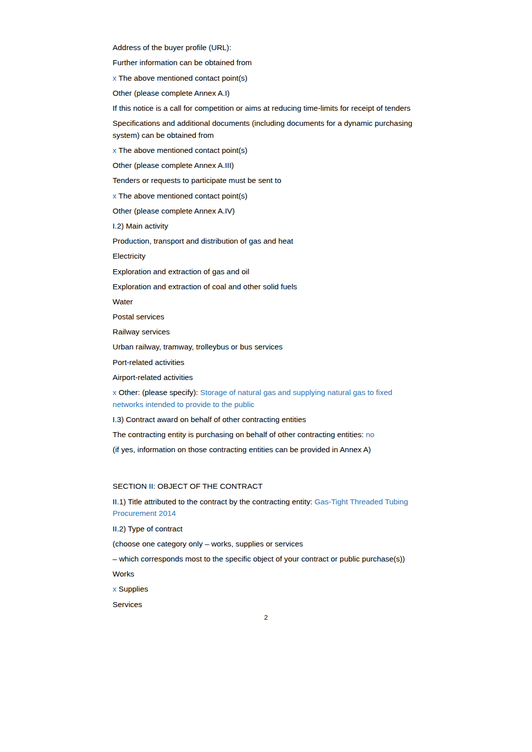Address of the buyer profile (URL):
Further information can be obtained from
x The above mentioned contact point(s)
Other (please complete Annex A.I)
If this notice is a call for competition or aims at reducing time-limits for receipt of tenders
Specifications and additional documents (including documents for a dynamic purchasing system) can be obtained from
x The above mentioned contact point(s)
Other (please complete Annex A.III)
Tenders or requests to participate must be sent to
x The above mentioned contact point(s)
Other (please complete Annex A.IV)
I.2) Main activity
Production, transport and distribution of gas and heat
Electricity
Exploration and extraction of gas and oil
Exploration and extraction of coal and other solid fuels
Water
Postal services
Railway services
Urban railway, tramway, trolleybus or bus services
Port-related activities
Airport-related activities
x Other: (please specify): Storage of natural gas and supplying natural gas to fixed networks intended to provide to the public
I.3) Contract award on behalf of other contracting entities
The contracting entity is purchasing on behalf of other contracting entities: no
(if yes, information on those contracting entities can be provided in Annex A)
SECTION II: OBJECT OF THE CONTRACT
II.1) Title attributed to the contract by the contracting entity: Gas-Tight Threaded Tubing Procurement 2014
II.2) Type of contract
(choose one category only – works, supplies or services
– which corresponds most to the specific object of your contract or public purchase(s))
Works
x Supplies
Services
2